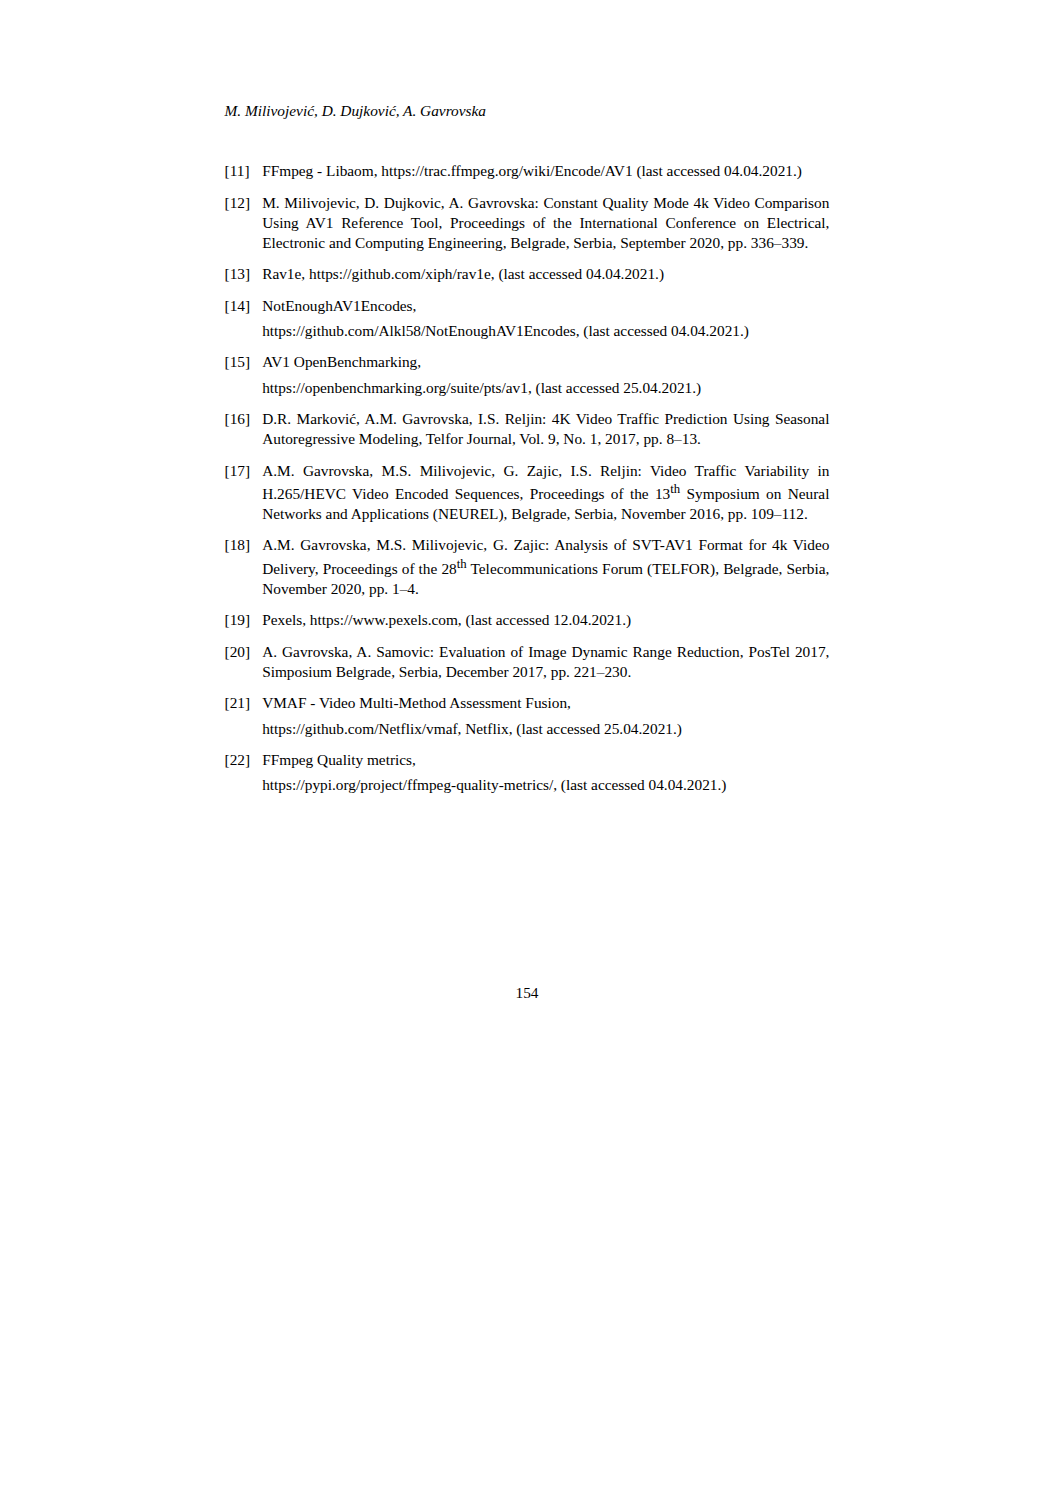M. Milivojević, D. Dujković, A. Gavrovska
[11] FFmpeg - Libaom, https://trac.ffmpeg.org/wiki/Encode/AV1 (last accessed 04.04.2021.)
[12] M. Milivojevic, D. Dujkovic, A. Gavrovska: Constant Quality Mode 4k Video Comparison Using AV1 Reference Tool, Proceedings of the International Conference on Electrical, Electronic and Computing Engineering, Belgrade, Serbia, September 2020, pp. 336–339.
[13] Rav1e, https://github.com/xiph/rav1e, (last accessed 04.04.2021.)
[14] NotEnoughAV1Encodes, https://github.com/Alkl58/NotEnoughAV1Encodes, (last accessed 04.04.2021.)
[15] AV1 OpenBenchmarking, https://openbenchmarking.org/suite/pts/av1, (last accessed 25.04.2021.)
[16] D.R. Marković, A.M. Gavrovska, I.S. Reljin: 4K Video Traffic Prediction Using Seasonal Autoregressive Modeling, Telfor Journal, Vol. 9, No. 1, 2017, pp. 8–13.
[17] A.M. Gavrovska, M.S. Milivojevic, G. Zajic, I.S. Reljin: Video Traffic Variability in H.265/HEVC Video Encoded Sequences, Proceedings of the 13th Symposium on Neural Networks and Applications (NEUREL), Belgrade, Serbia, November 2016, pp. 109–112.
[18] A.M. Gavrovska, M.S. Milivojevic, G. Zajic: Analysis of SVT-AV1 Format for 4k Video Delivery, Proceedings of the 28th Telecommunications Forum (TELFOR), Belgrade, Serbia, November 2020, pp. 1–4.
[19] Pexels, https://www.pexels.com, (last accessed 12.04.2021.)
[20] A. Gavrovska, A. Samovic: Evaluation of Image Dynamic Range Reduction, PosTel 2017, Simposium Belgrade, Serbia, December 2017, pp. 221–230.
[21] VMAF - Video Multi-Method Assessment Fusion, https://github.com/Netflix/vmaf, Netflix, (last accessed 25.04.2021.)
[22] FFmpeg Quality metrics, https://pypi.org/project/ffmpeg-quality-metrics/, (last accessed 04.04.2021.)
154